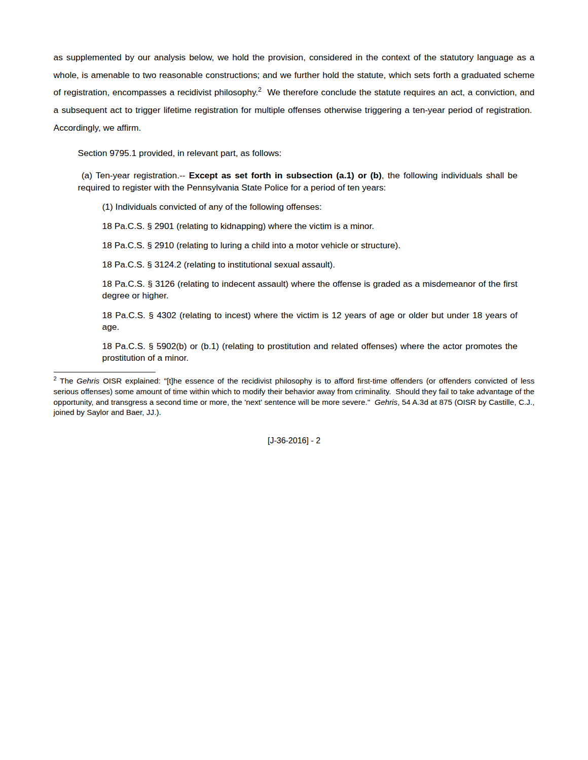as supplemented by our analysis below, we hold the provision, considered in the context of the statutory language as a whole, is amenable to two reasonable constructions; and we further hold the statute, which sets forth a graduated scheme of registration, encompasses a recidivist philosophy.2 We therefore conclude the statute requires an act, a conviction, and a subsequent act to trigger lifetime registration for multiple offenses otherwise triggering a ten-year period of registration. Accordingly, we affirm.
Section 9795.1 provided, in relevant part, as follows:
(a) Ten-year registration.-- Except as set forth in subsection (a.1) or (b), the following individuals shall be required to register with the Pennsylvania State Police for a period of ten years:
(1) Individuals convicted of any of the following offenses:
18 Pa.C.S. § 2901 (relating to kidnapping) where the victim is a minor.
18 Pa.C.S. § 2910 (relating to luring a child into a motor vehicle or structure).
18 Pa.C.S. § 3124.2 (relating to institutional sexual assault).
18 Pa.C.S. § 3126 (relating to indecent assault) where the offense is graded as a misdemeanor of the first degree or higher.
18 Pa.C.S. § 4302 (relating to incest) where the victim is 12 years of age or older but under 18 years of age.
18 Pa.C.S. § 5902(b) or (b.1) (relating to prostitution and related offenses) where the actor promotes the prostitution of a minor.
2 The Gehris OISR explained: "[t]he essence of the recidivist philosophy is to afford first-time offenders (or offenders convicted of less serious offenses) some amount of time within which to modify their behavior away from criminality. Should they fail to take advantage of the opportunity, and transgress a second time or more, the 'next' sentence will be more severe." Gehris, 54 A.3d at 875 (OISR by Castille, C.J., joined by Saylor and Baer, JJ.).
[J-36-2016] - 2